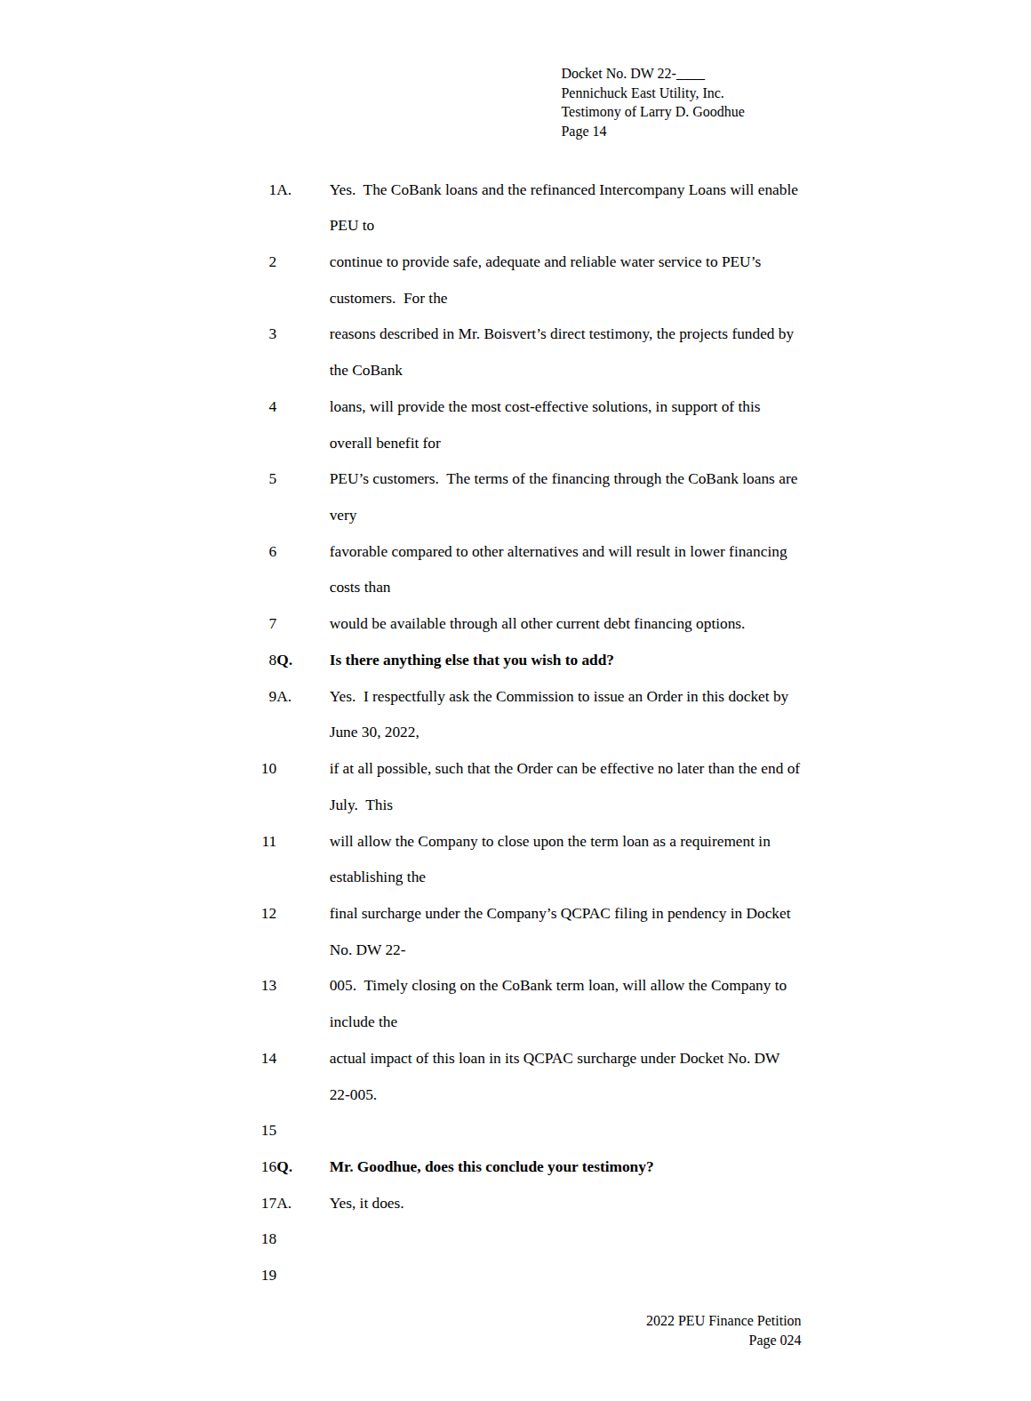Docket No. DW 22-____
Pennichuck East Utility, Inc.
Testimony of Larry D. Goodhue
Page 14
| 1 | A. | Yes. The CoBank loans and the refinanced Intercompany Loans will enable PEU to |
| 2 | | continue to provide safe, adequate and reliable water service to PEU’s customers. For the |
| 3 | | reasons described in Mr. Boisvert’s direct testimony, the projects funded by the CoBank |
| 4 | | loans, will provide the most cost-effective solutions, in support of this overall benefit for |
| 5 | | PEU’s customers. The terms of the financing through the CoBank loans are very |
| 6 | | favorable compared to other alternatives and will result in lower financing costs than |
| 7 | | would be available through all other current debt financing options. |
| 8 | Q. | Is there anything else that you wish to add? |
| 9 | A. | Yes. I respectfully ask the Commission to issue an Order in this docket by June 30, 2022, |
| 10 | | if at all possible, such that the Order can be effective no later than the end of July. This |
| 11 | | will allow the Company to close upon the term loan as a requirement in establishing the |
| 12 | | final surcharge under the Company’s QCPAC filing in pendency in Docket No. DW 22- |
| 13 | | 005. Timely closing on the CoBank term loan, will allow the Company to include the |
| 14 | | actual impact of this loan in its QCPAC surcharge under Docket No. DW 22-005. |
| 15 | | |
| 16 | Q. | Mr. Goodhue, does this conclude your testimony? |
| 17 | A. | Yes, it does. |
| 18 | | |
| 19 | | |
2022 PEU Finance Petition
Page 024